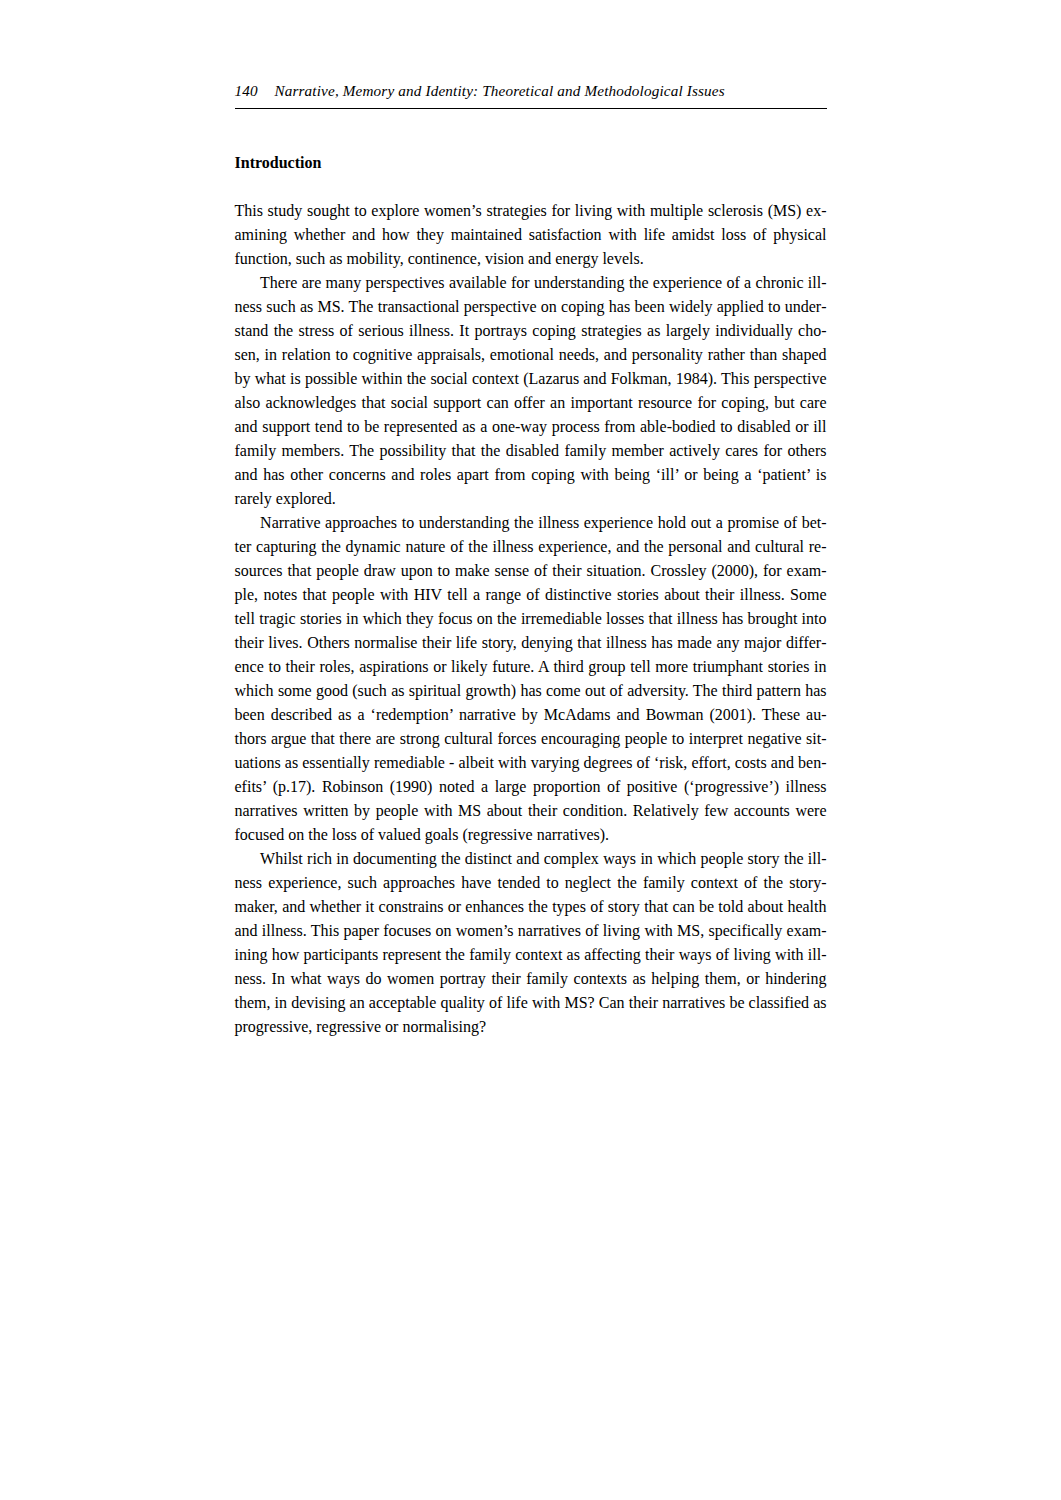140 Narrative, Memory and Identity: Theoretical and Methodological Issues
Introduction
This study sought to explore women’s strategies for living with multiple sclerosis (MS) examining whether and how they maintained satisfaction with life amidst loss of physical function, such as mobility, continence, vision and energy levels.
There are many perspectives available for understanding the experience of a chronic illness such as MS. The transactional perspective on coping has been widely applied to understand the stress of serious illness. It portrays coping strategies as largely individually chosen, in relation to cognitive appraisals, emotional needs, and personality rather than shaped by what is possible within the social context (Lazarus and Folkman, 1984). This perspective also acknowledges that social support can offer an important resource for coping, but care and support tend to be represented as a one-way process from able-bodied to disabled or ill family members. The possibility that the disabled family member actively cares for others and has other concerns and roles apart from coping with being ‘ill’ or being a ‘patient’ is rarely explored.
Narrative approaches to understanding the illness experience hold out a promise of better capturing the dynamic nature of the illness experience, and the personal and cultural resources that people draw upon to make sense of their situation. Crossley (2000), for example, notes that people with HIV tell a range of distinctive stories about their illness. Some tell tragic stories in which they focus on the irremediable losses that illness has brought into their lives. Others normalise their life story, denying that illness has made any major difference to their roles, aspirations or likely future. A third group tell more triumphant stories in which some good (such as spiritual growth) has come out of adversity. The third pattern has been described as a ‘redemption’ narrative by McAdams and Bowman (2001). These authors argue that there are strong cultural forces encouraging people to interpret negative situations as essentially remediable - albeit with varying degrees of ‘risk, effort, costs and benefits’ (p.17). Robinson (1990) noted a large proportion of positive (‘progressive’) illness narratives written by people with MS about their condition. Relatively few accounts were focused on the loss of valued goals (regressive narratives).
Whilst rich in documenting the distinct and complex ways in which people story the illness experience, such approaches have tended to neglect the family context of the story-maker, and whether it constrains or enhances the types of story that can be told about health and illness. This paper focuses on women’s narratives of living with MS, specifically examining how participants represent the family context as affecting their ways of living with illness. In what ways do women portray their family contexts as helping them, or hindering them, in devising an acceptable quality of life with MS? Can their narratives be classified as progressive, regressive or normalising?